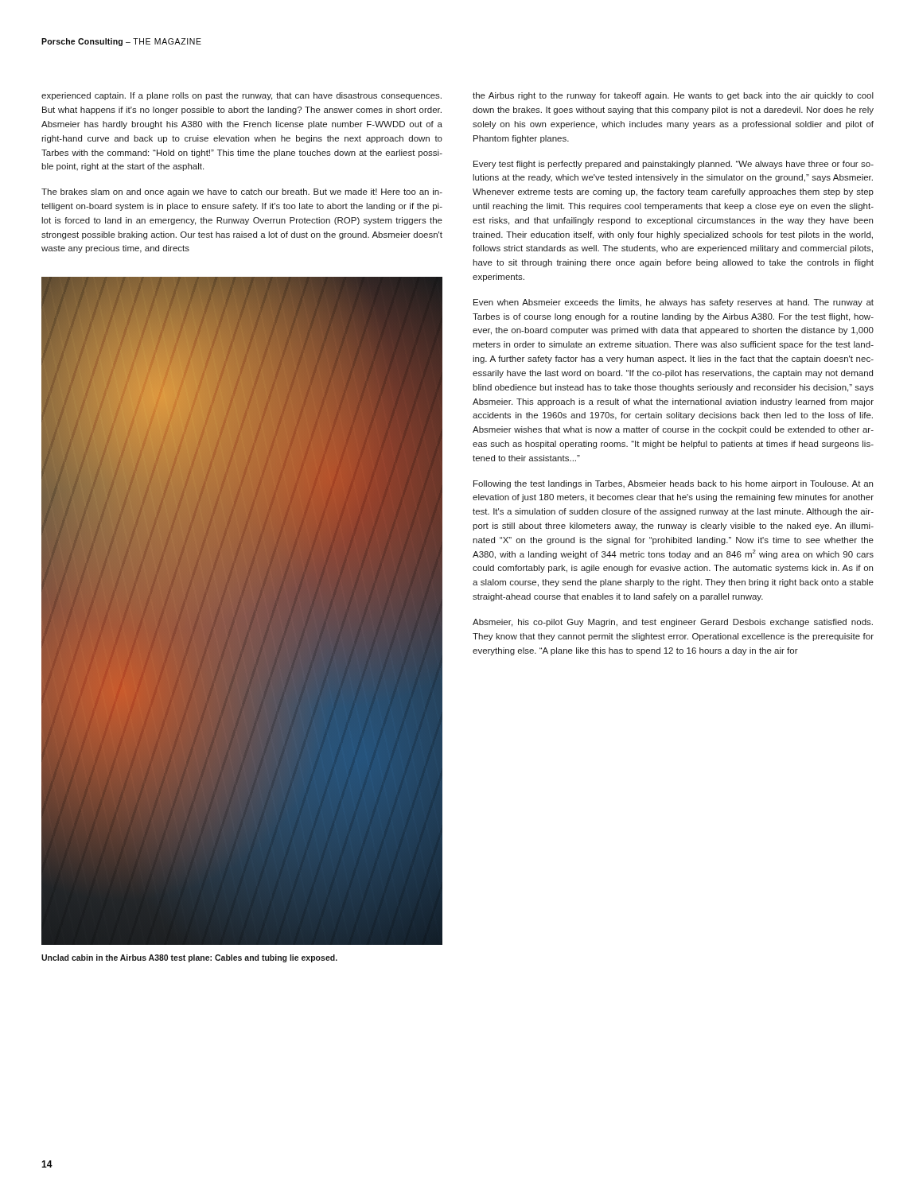Porsche Consulting – THE MAGAZINE
experienced captain. If a plane rolls on past the runway, that can have disastrous consequences. But what happens if it's no longer possible to abort the landing? The answer comes in short order. Absmeier has hardly brought his A380 with the French license plate number F-WWDD out of a right-hand curve and back up to cruise elevation when he begins the next approach down to Tarbes with the command: “Hold on tight!” This time the plane touches down at the earliest possible point, right at the start of the asphalt.
The brakes slam on and once again we have to catch our breath. But we made it! Here too an intelligent on-board system is in place to ensure safety. If it's too late to abort the landing or if the pilot is forced to land in an emergency, the Runway Overrun Protection (ROP) system triggers the strongest possible braking action. Our test has raised a lot of dust on the ground. Absmeier doesn't waste any precious time, and directs
Unclad cabin in the Airbus A380 test plane: Cables and tubing lie exposed.
the Airbus right to the runway for takeoff again. He wants to get back into the air quickly to cool down the brakes. It goes without saying that this company pilot is not a daredevil. Nor does he rely solely on his own experience, which includes many years as a professional soldier and pilot of Phantom fighter planes.
Every test flight is perfectly prepared and painstakingly planned. “We always have three or four solutions at the ready, which we've tested intensively in the simulator on the ground,” says Absmeier. Whenever extreme tests are coming up, the factory team carefully approaches them step by step until reaching the limit. This requires cool temperaments that keep a close eye on even the slightest risks, and that unfailingly respond to exceptional circumstances in the way they have been trained. Their education itself, with only four highly specialized schools for test pilots in the world, follows strict standards as well. The students, who are experienced military and commercial pilots, have to sit through training there once again before being allowed to take the controls in flight experiments.
Even when Absmeier exceeds the limits, he always has safety reserves at hand. The runway at Tarbes is of course long enough for a routine landing by the Airbus A380. For the test flight, however, the on-board computer was primed with data that appeared to shorten the distance by 1,000 meters in order to simulate an extreme situation. There was also sufficient space for the test landing. A further safety factor has a very human aspect. It lies in the fact that the captain doesn't necessarily have the last word on board. “If the co-pilot has reservations, the captain may not demand blind obedience but instead has to take those thoughts seriously and reconsider his decision,” says Absmeier. This approach is a result of what the international aviation industry learned from major accidents in the 1960s and 1970s, for certain solitary decisions back then led to the loss of life. Absmeier wishes that what is now a matter of course in the cockpit could be extended to other areas such as hospital operating rooms. “It might be helpful to patients at times if head surgeons listened to their assistants...”
Following the test landings in Tarbes, Absmeier heads back to his home airport in Toulouse. At an elevation of just 180 meters, it becomes clear that he's using the remaining few minutes for another test. It's a simulation of sudden closure of the assigned runway at the last minute. Although the airport is still about three kilometers away, the runway is clearly visible to the naked eye. An illuminated “X” on the ground is the signal for “prohibited landing.” Now it's time to see whether the A380, with a landing weight of 344 metric tons today and an 846 m2 wing area on which 90 cars could comfortably park, is agile enough for evasive action. The automatic systems kick in. As if on a slalom course, they send the plane sharply to the right. They then bring it right back onto a stable straight-ahead course that enables it to land safely on a parallel runway.
Absmeier, his co-pilot Guy Magrin, and test engineer Gerard Desbois exchange satisfied nods. They know that they cannot permit the slightest error. Operational excellence is the prerequisite for everything else. “A plane like this has to spend 12 to 16 hours a day in the air for
14